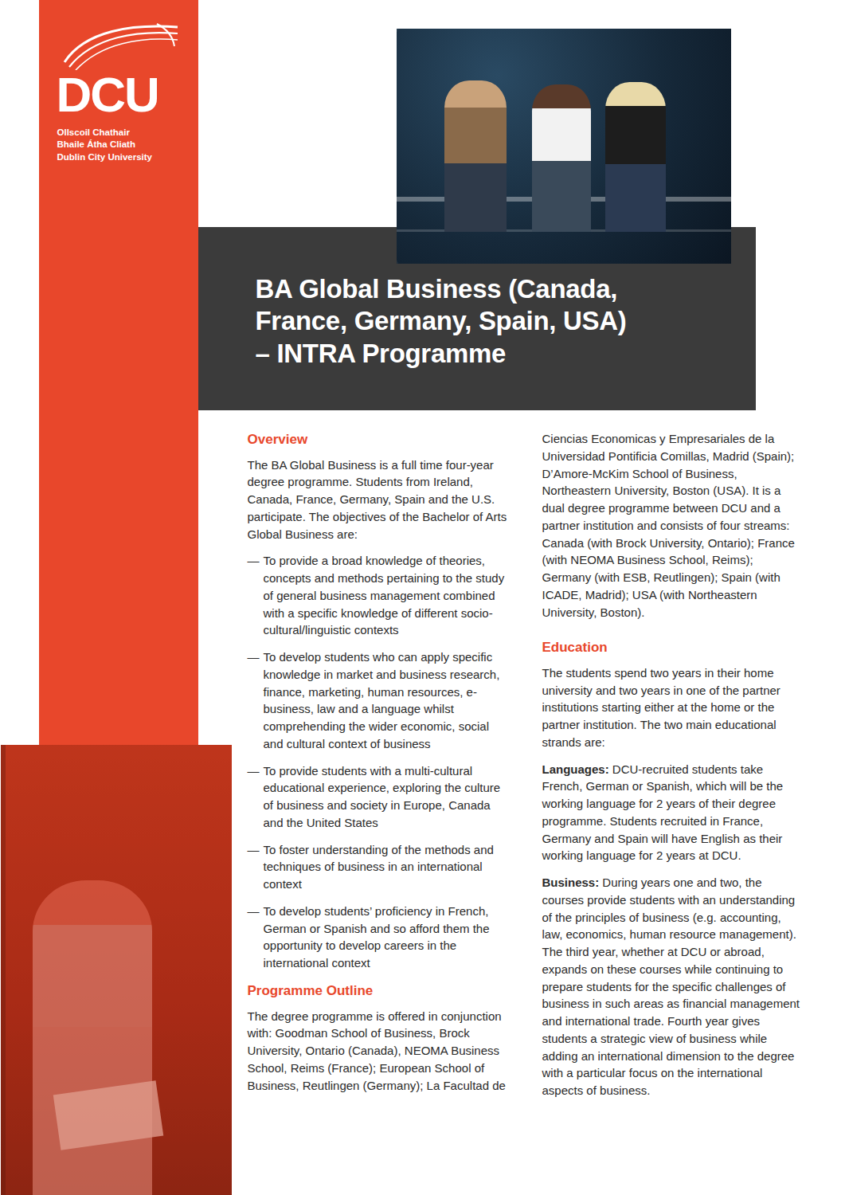DCU
Ollscoil Chathair
Bhaile Átha Cliath
Dublin City University
BA Global Business (Canada,
France, Germany, Spain, USA)
– INTRA Programme
Overview
The BA Global Business is a full time four-year degree programme. Students from Ireland, Canada, France, Germany, Spain and the U.S. participate. The objectives of the Bachelor of Arts Global Business are:
To provide a broad knowledge of theories, concepts and methods pertaining to the study of general business management combined with a specific knowledge of different socio-cultural/linguistic contexts
To develop students who can apply specific knowledge in market and business research, finance, marketing, human resources, e-business, law and a language whilst comprehending the wider economic, social and cultural context of business
To provide students with a multi-cultural educational experience, exploring the culture of business and society in Europe, Canada and the United States
To foster understanding of the methods and techniques of business in an international context
To develop students’ proficiency in French, German or Spanish and so afford them the opportunity to develop careers in the international context
Programme Outline
The degree programme is offered in conjunction with: Goodman School of Business, Brock University, Ontario (Canada), NEOMA Business School, Reims (France); European School of Business, Reutlingen (Germany); La Facultad de Ciencias Economicas y Empresariales de la Universidad Pontificia Comillas, Madrid (Spain); D’Amore-McKim School of Business, Northeastern University, Boston (USA). It is a dual degree programme between DCU and a partner institution and consists of four streams: Canada (with Brock University, Ontario); France (with NEOMA Business School, Reims); Germany (with ESB, Reutlingen); Spain (with ICADE, Madrid); USA (with Northeastern University, Boston).
Education
The students spend two years in their home university and two years in one of the partner institutions starting either at the home or the partner institution. The two main educational strands are:
Languages: DCU-recruited students take French, German or Spanish, which will be the working language for 2 years of their degree programme. Students recruited in France, Germany and Spain will have English as their working language for 2 years at DCU.
Business: During years one and two, the courses provide students with an understanding of the principles of business (e.g. accounting, law, economics, human resource management). The third year, whether at DCU or abroad, expands on these courses while continuing to prepare students for the specific challenges of business in such areas as financial management and international trade. Fourth year gives students a strategic view of business while adding an international dimension to the degree with a particular focus on the international aspects of business.